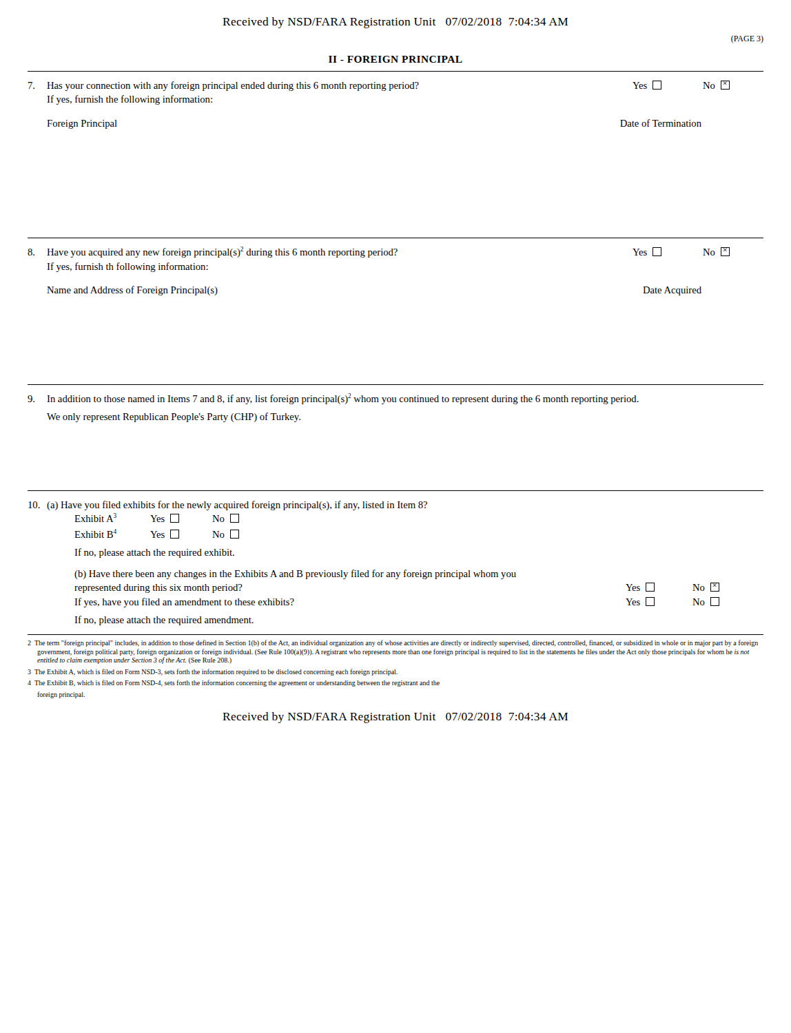Received by NSD/FARA Registration Unit 07/02/2018 7:04:34 AM
(PAGE 3)
II - FOREIGN PRINCIPAL
7.
Has your connection with any foreign principal ended during this 6 month reporting period?
Yes No
If yes, furnish the following information:
Foreign Principal
Date of Termination
8.
Have you acquired any new foreign principal(s)2 during this 6 month reporting period?
Yes No
If yes, furnish th following information:
Name and Address of Foreign Principal(s)
Date Acquired
9.
In addition to those named in Items 7 and 8, if any, list foreign principal(s)2 whom you continued to represent during the 6 month reporting period.
We only represent Republican People's Party (CHP) of Turkey.
10.
(a) Have you filed exhibits for the newly acquired foreign principal(s), if any, listed in Item 8?
Exhibit A3
Yes
No
Exhibit B4
Yes
No
If no, please attach the required exhibit.
(b) Have there been any changes in the Exhibits A and B previously filed for any foreign principal whom you
represented during this six month period?
Yes No
If yes, have you filed an amendment to these exhibits?
Yes No
If no, please attach the required amendment.
2 The term "foreign principal" includes, in addition to those defined in Section 1(b) of the Act, an individual organization any of whose activities are directly or indirectly supervised, directed, controlled, financed, or subsidized in whole or in major part by a foreign government, foreign political party, foreign organization or foreign individual. (See Rule 100(a)(9)). A registrant who represents more than one foreign principal is required to list in the statements he files under the Act only those principals for whom he is not entitled to claim exemption under Section 3 of the Act. (See Rule 208.)
3 The Exhibit A, which is filed on Form NSD-3, sets forth the information required to be disclosed concerning each foreign principal.
4 The Exhibit B, which is filed on Form NSD-4, sets forth the information concerning the agreement or understanding between the registrant and the
foreign principal.
Received by NSD/FARA Registration Unit 07/02/2018 7:04:34 AM